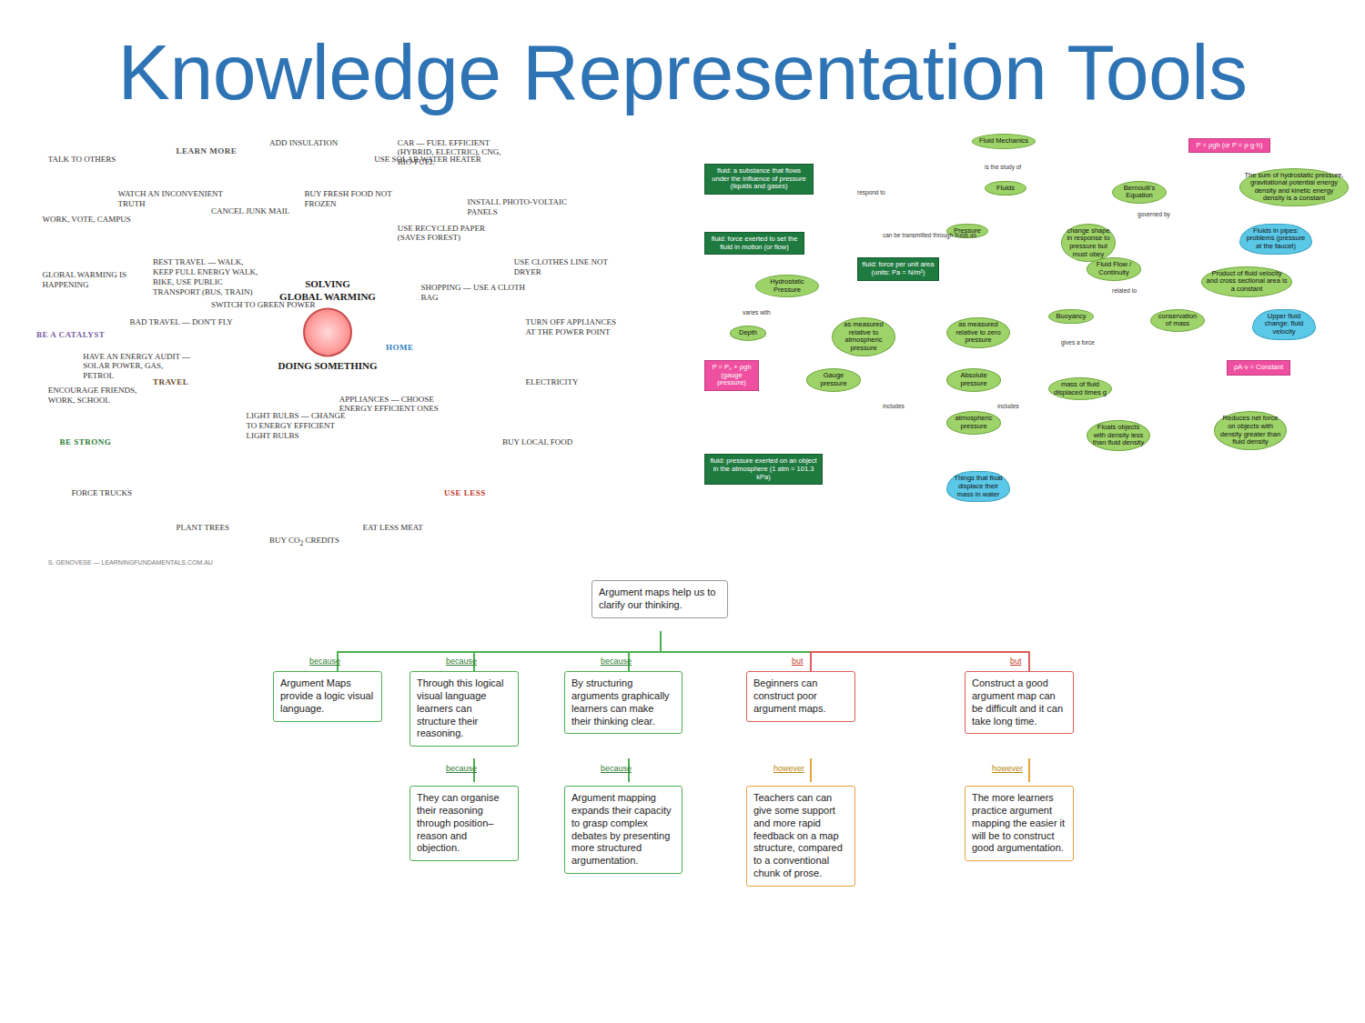Knowledge Representation Tools
SOLVING
GLOBAL WARMING DOING SOMETHING
LEARN MORE
WATCH AN INCONVENIENT TRUTH
TALK TO OTHERS
WORK, VOTE, CAMPUS
GLOBAL WARMING IS HAPPENING
BE A CATALYST
ENCOURAGE FRIENDS, WORK, SCHOOL
BE STRONG
FORCE TRUCKS
PLANT TREES
BUY CO2 CREDITS
EAT LESS MEAT
USE LESS
BUY LOCAL FOOD
ELECTRICITY
TURN OFF APPLIANCES AT THE POWER POINT
USE CLOTHES LINE NOT DRYER
INSTALL PHOTO-VOLTAIC PANELS
USE SOLAR WATER HEATER
ADD INSULATION
CANCEL JUNK MAIL
BUY FRESH FOOD NOT FROZEN
USE RECYCLED PAPER (SAVES FOREST)
SHOPPING — USE A CLOTH BAG
HOME
APPLIANCES — CHOOSE ENERGY EFFICIENT ONES
LIGHT BULBS — CHANGE TO ENERGY EFFICIENT LIGHT BULBS
TRAVEL
BAD TRAVEL — DON'T FLY
BEST TRAVEL — WALK, KEEP FULL ENERGY WALK, BIKE, USE PUBLIC TRANSPORT (BUS, TRAIN)
CAR — FUEL EFFICIENT (HYBRID, ELECTRIC), CNG, BIO-FUEL
SWITCH TO GREEN POWER
HAVE AN ENERGY AUDIT — SOLAR POWER, GAS, PETROL
S. GENOVESE — LEARNINGFUNDAMENTALS.COM.AU
Fluid Mechanics
is the study of
Fluids
fluid: a substance that flows under the influence of pressure (liquids and gases)
respond to
P = ρgh (or P = ρ·g·h)
The sum of hydrostatic pressure, gravitational potential energy density and kinetic energy density is a constant
Bernoulli's Equation
governed by
Pressure
can be transmitted through fluids as
change shape in response to pressure but must obey
fluid: force exerted to set the fluid in motion (or flow)
fluid: force per unit area (units: Pa = N/m²)
Fluid Flow / Continuity
related to
Hydrostatic Pressure
varies with
Fluids in pipes: problems (pressure at the faucet)
Product of fluid velocity and cross sectional area is a constant
Depth
as measured relative to atmospheric pressure
as measured relative to zero pressure
Buoyancy
gives a force
conservation of mass
Upper fluid change: fluid velocity
P = P₀ + ρgh (gauge pressure)
Gauge pressure
Absolute pressure
ρA·v = Constant
includes
includes
mass of fluid displaced times g
atmospheric pressure
Floats objects with density less than fluid density
Reduces net force on objects with density greater than fluid density
fluid: pressure exerted on an object in the atmosphere (1 atm = 101.3 kPa)
Things that float displace their mass in water
Argument maps help us to clarify our thinking.
because
because
because
but
but
Argument Maps provide a logic visual language.
Through this logical visual language learners can structure their reasoning.
By structuring arguments graphically learners can make their thinking clear.
Beginners can construct poor argument maps.
Construct a good argument map can be difficult and it can take long time.
because
because
however
however
They can organise their reasoning through position–reason and objection.
Argument mapping expands their capacity to grasp complex debates by presenting more structured argumentation.
Teachers can can give some support and more rapid feedback on a map structure, compared to a conventional chunk of prose.
The more learners practice argument mapping the easier it will be to construct good argumentation.